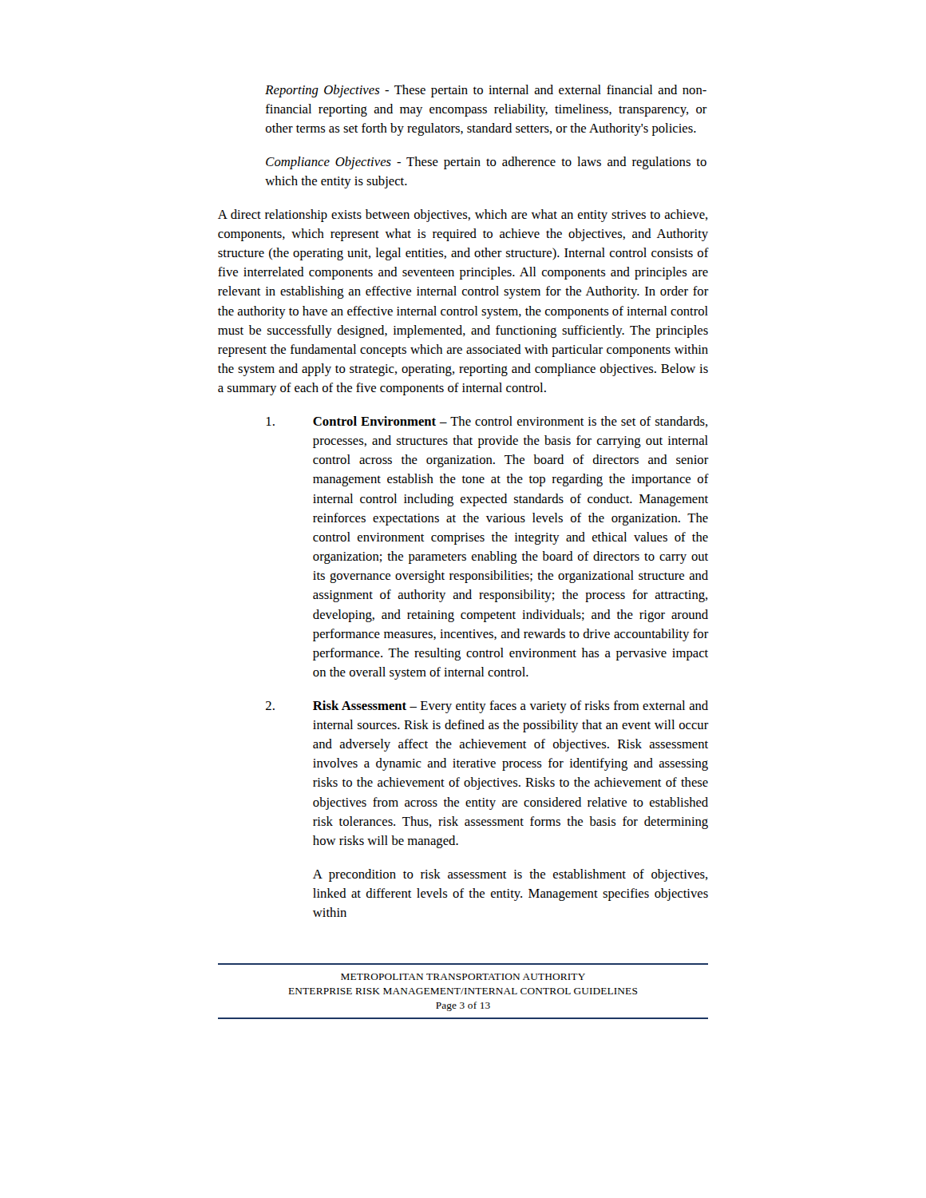Reporting Objectives - These pertain to internal and external financial and non-financial reporting and may encompass reliability, timeliness, transparency, or other terms as set forth by regulators, standard setters, or the Authority's policies.
Compliance Objectives - These pertain to adherence to laws and regulations to which the entity is subject.
A direct relationship exists between objectives, which are what an entity strives to achieve, components, which represent what is required to achieve the objectives, and Authority structure (the operating unit, legal entities, and other structure). Internal control consists of five interrelated components and seventeen principles. All components and principles are relevant in establishing an effective internal control system for the Authority. In order for the authority to have an effective internal control system, the components of internal control must be successfully designed, implemented, and functioning sufficiently. The principles represent the fundamental concepts which are associated with particular components within the system and apply to strategic, operating, reporting and compliance objectives. Below is a summary of each of the five components of internal control.
1.
Control Environment – The control environment is the set of standards, processes, and structures that provide the basis for carrying out internal control across the organization. The board of directors and senior management establish the tone at the top regarding the importance of internal control including expected standards of conduct. Management reinforces expectations at the various levels of the organization. The control environment comprises the integrity and ethical values of the organization; the parameters enabling the board of directors to carry out its governance oversight responsibilities; the organizational structure and assignment of authority and responsibility; the process for attracting, developing, and retaining competent individuals; and the rigor around performance measures, incentives, and rewards to drive accountability for performance. The resulting control environment has a pervasive impact on the overall system of internal control.
2.
Risk Assessment – Every entity faces a variety of risks from external and internal sources. Risk is defined as the possibility that an event will occur and adversely affect the achievement of objectives. Risk assessment involves a dynamic and iterative process for identifying and assessing risks to the achievement of objectives. Risks to the achievement of these objectives from across the entity are considered relative to established risk tolerances. Thus, risk assessment forms the basis for determining how risks will be managed.
A precondition to risk assessment is the establishment of objectives, linked at different levels of the entity. Management specifies objectives within
METROPOLITAN TRANSPORTATION AUTHORITY
ENTERPRISE RISK MANAGEMENT/INTERNAL CONTROL GUIDELINES
Page 3 of 13